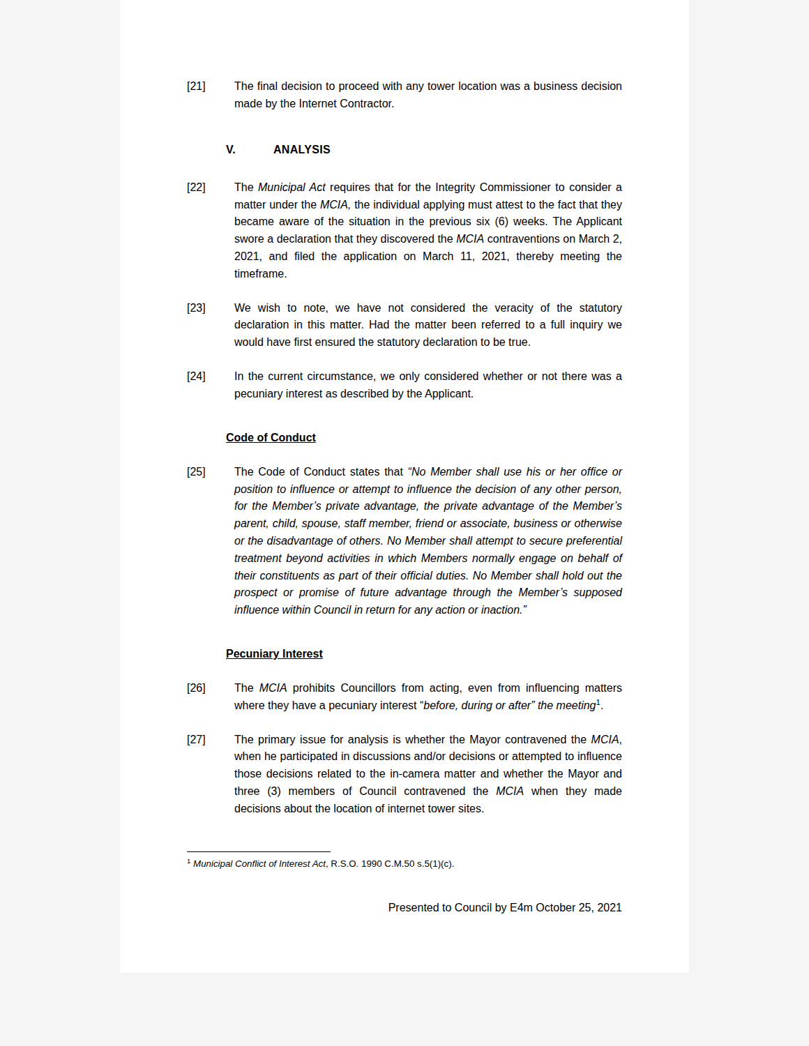[21] The final decision to proceed with any tower location was a business decision made by the Internet Contractor.
V. ANALYSIS
[22] The Municipal Act requires that for the Integrity Commissioner to consider a matter under the MCIA, the individual applying must attest to the fact that they became aware of the situation in the previous six (6) weeks. The Applicant swore a declaration that they discovered the MCIA contraventions on March 2, 2021, and filed the application on March 11, 2021, thereby meeting the timeframe.
[23] We wish to note, we have not considered the veracity of the statutory declaration in this matter. Had the matter been referred to a full inquiry we would have first ensured the statutory declaration to be true.
[24] In the current circumstance, we only considered whether or not there was a pecuniary interest as described by the Applicant.
Code of Conduct
[25] The Code of Conduct states that “No Member shall use his or her office or position to influence or attempt to influence the decision of any other person, for the Member’s private advantage, the private advantage of the Member’s parent, child, spouse, staff member, friend or associate, business or otherwise or the disadvantage of others. No Member shall attempt to secure preferential treatment beyond activities in which Members normally engage on behalf of their constituents as part of their official duties. No Member shall hold out the prospect or promise of future advantage through the Member’s supposed influence within Council in return for any action or inaction.”
Pecuniary Interest
[26] The MCIA prohibits Councillors from acting, even from influencing matters where they have a pecuniary interest “before, during or after” the meeting1.
[27] The primary issue for analysis is whether the Mayor contravened the MCIA, when he participated in discussions and/or decisions or attempted to influence those decisions related to the in-camera matter and whether the Mayor and three (3) members of Council contravened the MCIA when they made decisions about the location of internet tower sites.
1 Municipal Conflict of Interest Act, R.S.O. 1990 C.M.50 s.5(1)(c).
Presented to Council by E4m October 25, 2021